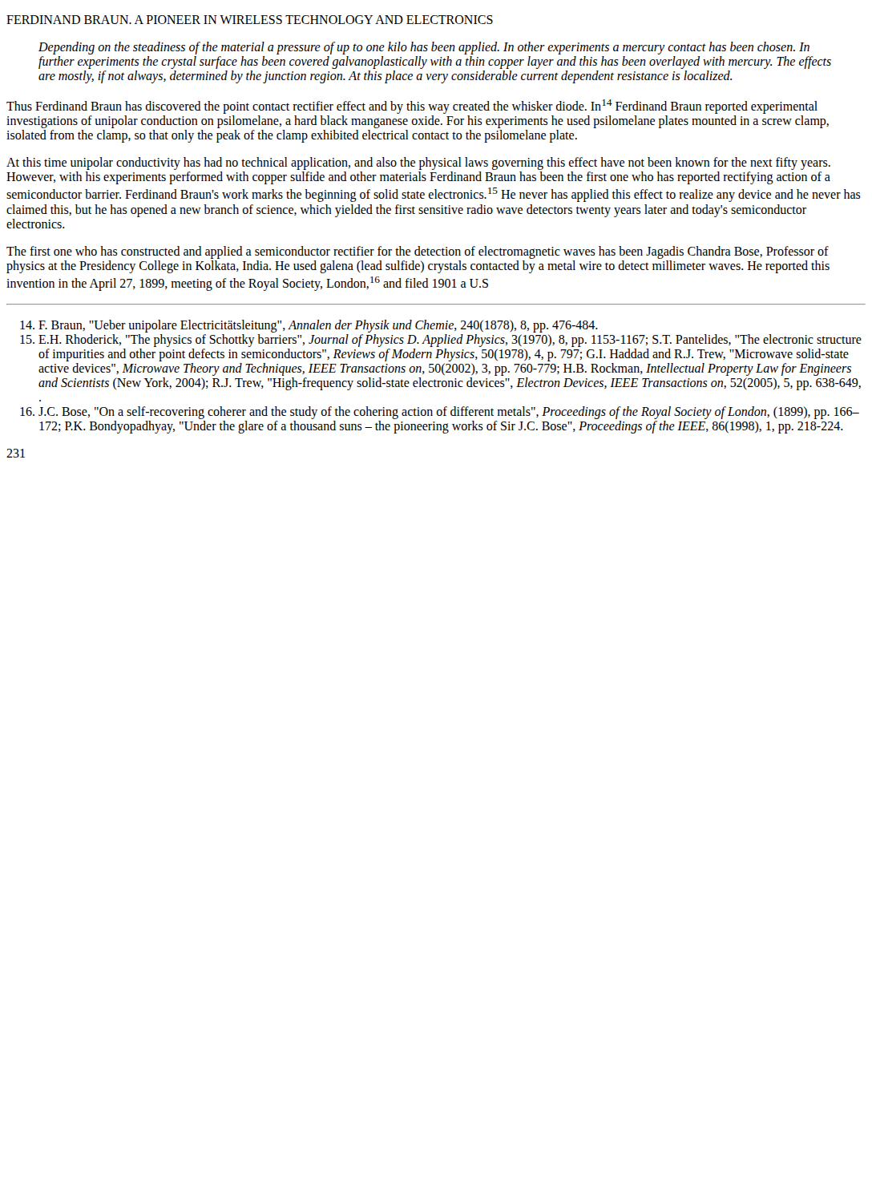FERDINAND BRAUN. A PIONEER IN WIRELESS TECHNOLOGY AND ELECTRONICS
Depending on the steadiness of the material a pressure of up to one kilo has been applied. In other experiments a mercury contact has been chosen. In further experiments the crystal surface has been covered galvanoplastically with a thin copper layer and this has been overlayed with mercury. The effects are mostly, if not always, determined by the junction region. At this place a very considerable current dependent resistance is localized.
Thus Ferdinand Braun has discovered the point contact rectifier effect and by this way created the whisker diode. In14 Ferdinand Braun reported experimental investigations of unipolar conduction on psilomelane, a hard black manganese oxide. For his experiments he used psilomelane plates mounted in a screw clamp, isolated from the clamp, so that only the peak of the clamp exhibited electrical contact to the psilomelane plate.
At this time unipolar conductivity has had no technical application, and also the physical laws governing this effect have not been known for the next fifty years. However, with his experiments performed with copper sulfide and other materials Ferdinand Braun has been the first one who has reported rectifying action of a semiconductor barrier. Ferdinand Braun's work marks the beginning of solid state electronics.15 He never has applied this effect to realize any device and he never has claimed this, but he has opened a new branch of science, which yielded the first sensitive radio wave detectors twenty years later and today's semiconductor electronics.
The first one who has constructed and applied a semiconductor rectifier for the detection of electromagnetic waves has been Jagadis Chandra Bose, Professor of physics at the Presidency College in Kolkata, India. He used galena (lead sulfide) crystals contacted by a metal wire to detect millimeter waves. He reported this invention in the April 27, 1899, meeting of the Royal Society, London,16 and filed 1901 a U.S
F. Braun, "Ueber unipolare Electricitätsleitung", Annalen der Physik und Chemie, 240(1878), 8, pp. 476-484.
E.H. Rhoderick, "The physics of Schottky barriers", Journal of Physics D. Applied Physics, 3(1970), 8, pp. 1153-1167; S.T. Pantelides, "The electronic structure of impurities and other point defects in semiconductors", Reviews of Modern Physics, 50(1978), 4, p. 797; G.I. Haddad and R.J. Trew, "Microwave solid-state active devices", Microwave Theory and Techniques, IEEE Transactions on, 50(2002), 3, pp. 760-779; H.B. Rockman, Intellectual Property Law for Engineers and Scientists (New York, 2004); R.J. Trew, "High-frequency solid-state electronic devices", Electron Devices, IEEE Transactions on, 52(2005), 5, pp. 638-649, .
J.C. Bose, "On a self-recovering coherer and the study of the cohering action of different metals", Proceedings of the Royal Society of London, (1899), pp. 166–172; P.K. Bondyopadhyay, "Under the glare of a thousand suns – the pioneering works of Sir J.C. Bose", Proceedings of the IEEE, 86(1998), 1, pp. 218-224.
231